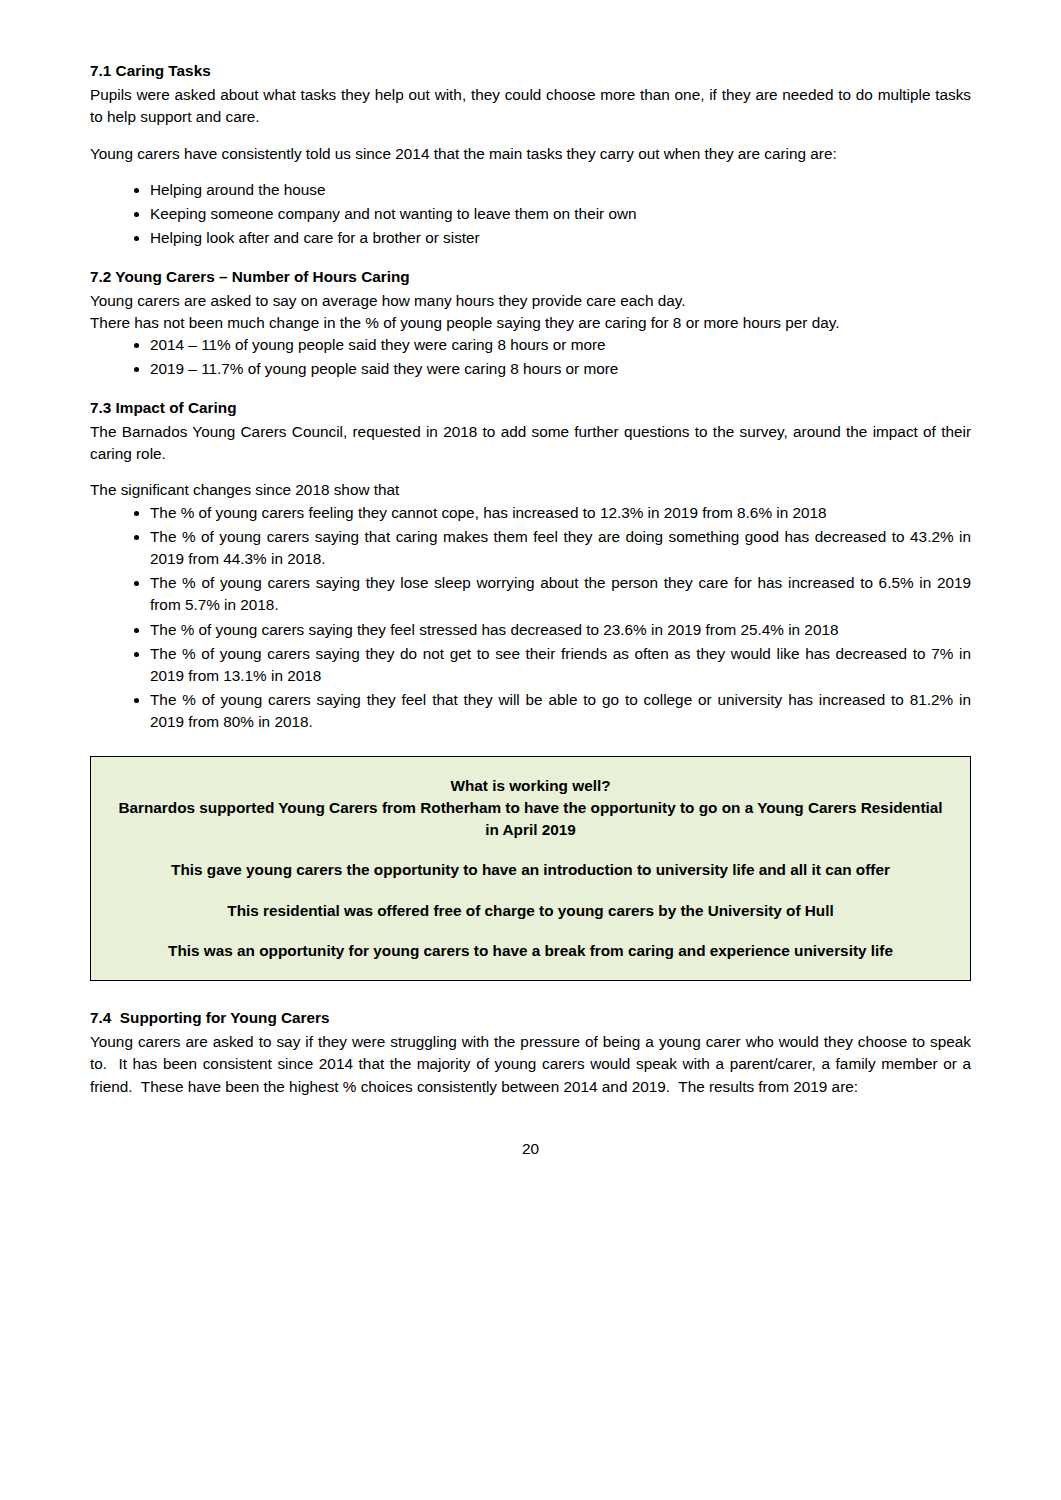7.1 Caring Tasks
Pupils were asked about what tasks they help out with, they could choose more than one, if they are needed to do multiple tasks to help support and care.
Young carers have consistently told us since 2014 that the main tasks they carry out when they are caring are:
Helping around the house
Keeping someone company and not wanting to leave them on their own
Helping look after and care for a brother or sister
7.2 Young Carers – Number of Hours Caring
Young carers are asked to say on average how many hours they provide care each day.
There has not been much change in the % of young people saying they are caring for 8 or more hours per day.
2014 – 11% of young people said they were caring 8 hours or more
2019 – 11.7% of young people said they were caring 8 hours or more
7.3 Impact of Caring
The Barnados Young Carers Council, requested in 2018 to add some further questions to the survey, around the impact of their caring role.
The significant changes since 2018 show that
The % of young carers feeling they cannot cope, has increased to 12.3% in 2019 from 8.6% in 2018
The % of young carers saying that caring makes them feel they are doing something good has decreased to 43.2% in 2019 from 44.3% in 2018.
The % of young carers saying they lose sleep worrying about the person they care for has increased to 6.5% in 2019 from 5.7% in 2018.
The % of young carers saying they feel stressed has decreased to 23.6% in 2019 from 25.4% in 2018
The % of young carers saying they do not get to see their friends as often as they would like has decreased to 7% in 2019 from 13.1% in 2018
The % of young carers saying they feel that they will be able to go to college or university has increased to 81.2% in 2019 from 80% in 2018.
What is working well?
Barnardos supported Young Carers from Rotherham to have the opportunity to go on a Young Carers Residential in April 2019
This gave young carers the opportunity to have an introduction to university life and all it can offer
This residential was offered free of charge to young carers by the University of Hull
This was an opportunity for young carers to have a break from caring and experience university life
7.4 Supporting for Young Carers
Young carers are asked to say if they were struggling with the pressure of being a young carer who would they choose to speak to. It has been consistent since 2014 that the majority of young carers would speak with a parent/carer, a family member or a friend. These have been the highest % choices consistently between 2014 and 2019. The results from 2019 are:
20